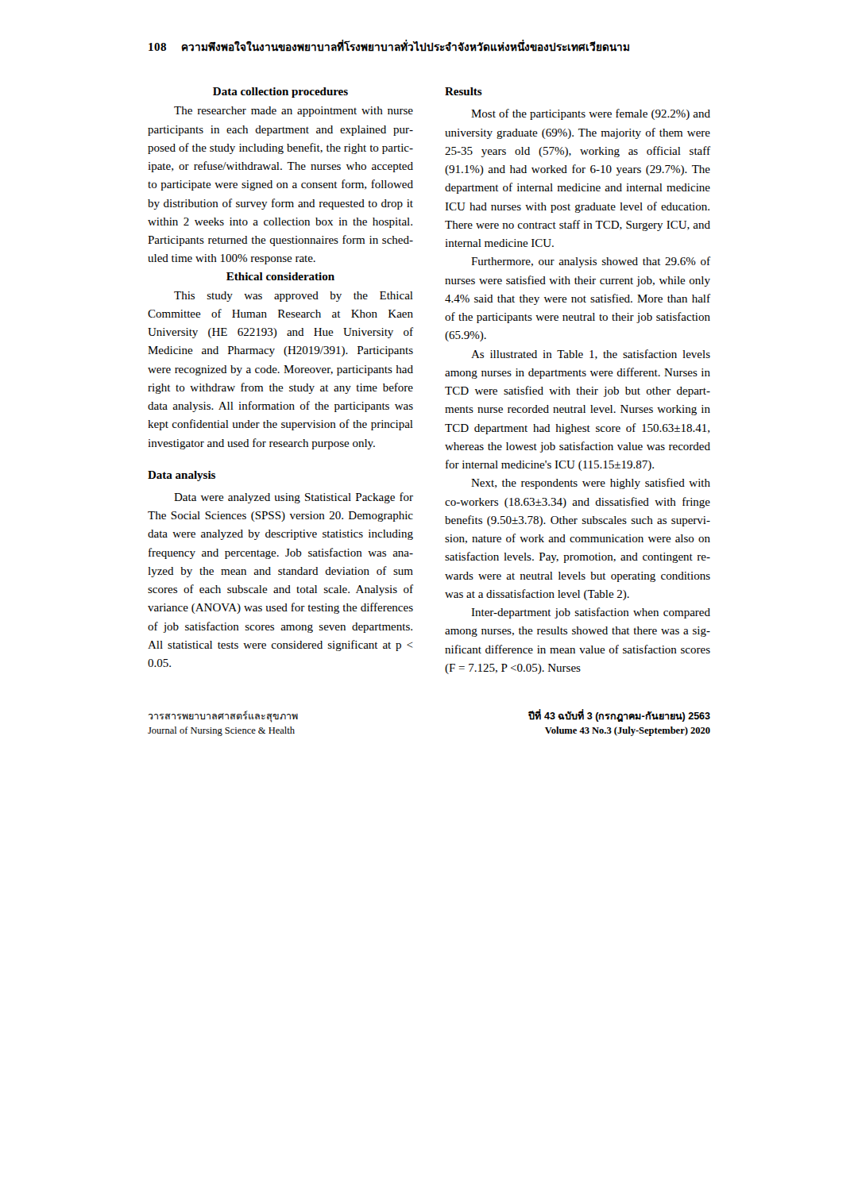108
ความพึงพอใจในงานของพยาบาลที่โรงพยาบาลทั่วไปประจำจังหวัดแห่งหนึ่งของประเทศเวียดนาม
Data collection procedures
The researcher made an appointment with nurse participants in each department and explained purposed of the study including benefit, the right to participate, or refuse/withdrawal. The nurses who accepted to participate were signed on a consent form, followed by distribution of survey form and requested to drop it within 2 weeks into a collection box in the hospital. Participants returned the questionnaires form in scheduled time with 100% response rate.
Ethical consideration
This study was approved by the Ethical Committee of Human Research at Khon Kaen University (HE 622193) and Hue University of Medicine and Pharmacy (H2019/391). Participants were recognized by a code. Moreover, participants had right to withdraw from the study at any time before data analysis. All information of the participants was kept confidential under the supervision of the principal investigator and used for research purpose only.
Data analysis
Data were analyzed using Statistical Package for The Social Sciences (SPSS) version 20. Demographic data were analyzed by descriptive statistics including frequency and percentage. Job satisfaction was analyzed by the mean and standard deviation of sum scores of each subscale and total scale. Analysis of variance (ANOVA) was used for testing the differences of job satisfaction scores among seven departments. All statistical tests were considered significant at p < 0.05.
Results
Most of the participants were female (92.2%) and university graduate (69%). The majority of them were 25-35 years old (57%), working as official staff (91.1%) and had worked for 6-10 years (29.7%). The department of internal medicine and internal medicine ICU had nurses with post graduate level of education. There were no contract staff in TCD, Surgery ICU, and internal medicine ICU.
Furthermore, our analysis showed that 29.6% of nurses were satisfied with their current job, while only 4.4% said that they were not satisfied. More than half of the participants were neutral to their job satisfaction (65.9%).
As illustrated in Table 1, the satisfaction levels among nurses in departments were different. Nurses in TCD were satisfied with their job but other departments nurse recorded neutral level. Nurses working in TCD department had highest score of 150.63±18.41, whereas the lowest job satisfaction value was recorded for internal medicine's ICU (115.15±19.87).
Next, the respondents were highly satisfied with co-workers (18.63±3.34) and dissatisfied with fringe benefits (9.50±3.78). Other subscales such as supervision, nature of work and communication were also on satisfaction levels. Pay, promotion, and contingent rewards were at neutral levels but operating conditions was at a dissatisfaction level (Table 2).
Inter-department job satisfaction when compared among nurses, the results showed that there was a significant difference in mean value of satisfaction scores (F = 7.125, P <0.05). Nurses
วารสารพยาบาลศาสตร์และสุขภาพ
Journal of Nursing Science & Health
ปีที่ 43 ฉบับที่ 3 (กรกฎาคม-กันยายน) 2563
Volume 43 No.3 (July-September) 2020